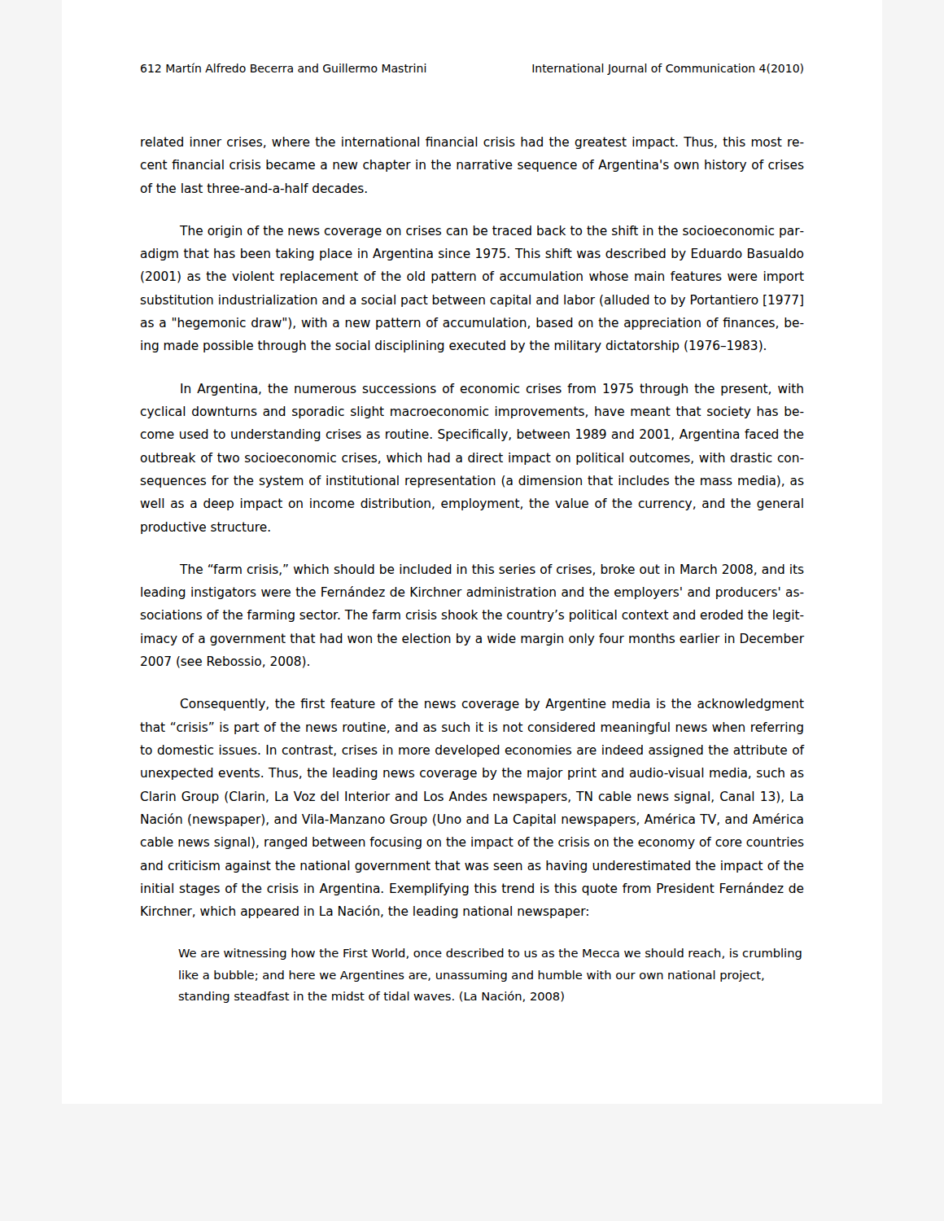612 Martín Alfredo Becerra and Guillermo Mastrini International Journal of Communication 4(2010)
related inner crises, where the international financial crisis had the greatest impact. Thus, this most recent financial crisis became a new chapter in the narrative sequence of Argentina's own history of crises of the last three-and-a-half decades.
The origin of the news coverage on crises can be traced back to the shift in the socioeconomic paradigm that has been taking place in Argentina since 1975. This shift was described by Eduardo Basualdo (2001) as the violent replacement of the old pattern of accumulation whose main features were import substitution industrialization and a social pact between capital and labor (alluded to by Portantiero [1977] as a "hegemonic draw"), with a new pattern of accumulation, based on the appreciation of finances, being made possible through the social disciplining executed by the military dictatorship (1976–1983).
In Argentina, the numerous successions of economic crises from 1975 through the present, with cyclical downturns and sporadic slight macroeconomic improvements, have meant that society has become used to understanding crises as routine. Specifically, between 1989 and 2001, Argentina faced the outbreak of two socioeconomic crises, which had a direct impact on political outcomes, with drastic consequences for the system of institutional representation (a dimension that includes the mass media), as well as a deep impact on income distribution, employment, the value of the currency, and the general productive structure.
The “farm crisis,” which should be included in this series of crises, broke out in March 2008, and its leading instigators were the Fernández de Kirchner administration and the employers' and producers' associations of the farming sector. The farm crisis shook the country’s political context and eroded the legitimacy of a government that had won the election by a wide margin only four months earlier in December 2007 (see Rebossio, 2008).
Consequently, the first feature of the news coverage by Argentine media is the acknowledgment that “crisis” is part of the news routine, and as such it is not considered meaningful news when referring to domestic issues. In contrast, crises in more developed economies are indeed assigned the attribute of unexpected events. Thus, the leading news coverage by the major print and audio-visual media, such as Clarin Group (Clarin, La Voz del Interior and Los Andes newspapers, TN cable news signal, Canal 13), La Nación (newspaper), and Vila-Manzano Group (Uno and La Capital newspapers, América TV, and América cable news signal), ranged between focusing on the impact of the crisis on the economy of core countries and criticism against the national government that was seen as having underestimated the impact of the initial stages of the crisis in Argentina. Exemplifying this trend is this quote from President Fernández de Kirchner, which appeared in La Nación, the leading national newspaper:
We are witnessing how the First World, once described to us as the Mecca we should reach, is crumbling like a bubble; and here we Argentines are, unassuming and humble with our own national project, standing steadfast in the midst of tidal waves. (La Nación, 2008)